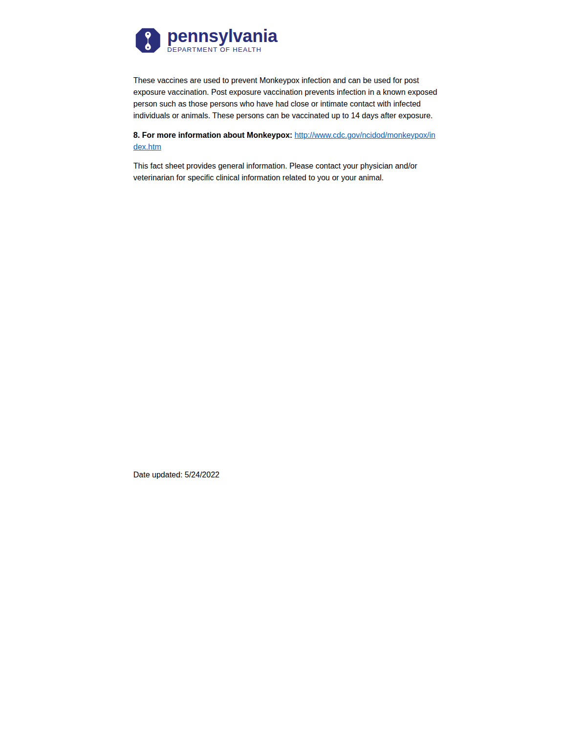pennsylvania DEPARTMENT OF HEALTH
These vaccines are used to prevent Monkeypox infection and can be used for post exposure vaccination. Post exposure vaccination prevents infection in a known exposed person such as those persons who have had close or intimate contact with infected individuals or animals. These persons can be vaccinated up to 14 days after exposure.
8. For more information about Monkeypox: http://www.cdc.gov/ncidod/monkeypox/index.htm
This fact sheet provides general information. Please contact your physician and/or veterinarian for specific clinical information related to you or your animal.
Date updated: 5/24/2022